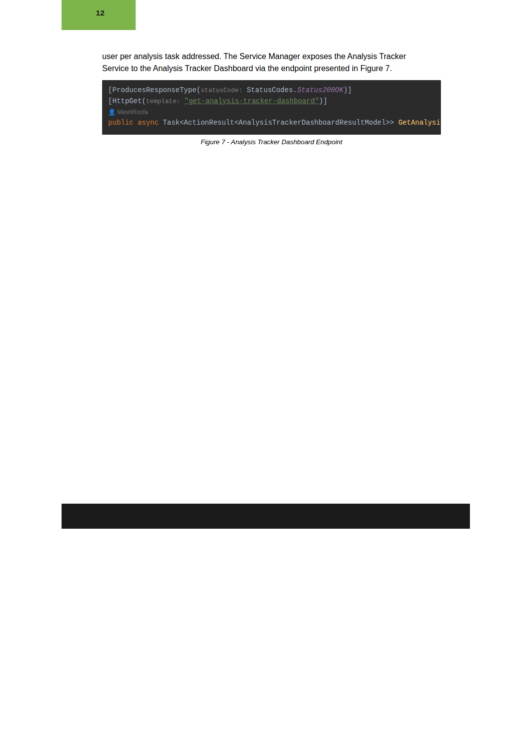12
user per analysis task addressed. The Service Manager exposes the Analysis Tracker Service to the Analysis Tracker Dashboard via the endpoint presented in Figure 7.
[ProducesResponseType(statusCode: StatusCodes.Status200OK)] [HttpGet(template: "get-analysis-tracker-dashboard")] 👤 MeshRoofa public async Task<ActionResult<AnalysisTrackerDashboardResultModel>> GetAnalysisTrackerDashboard(){...}
Figure 7 - Analysis Tracker Dashboard Endpoint